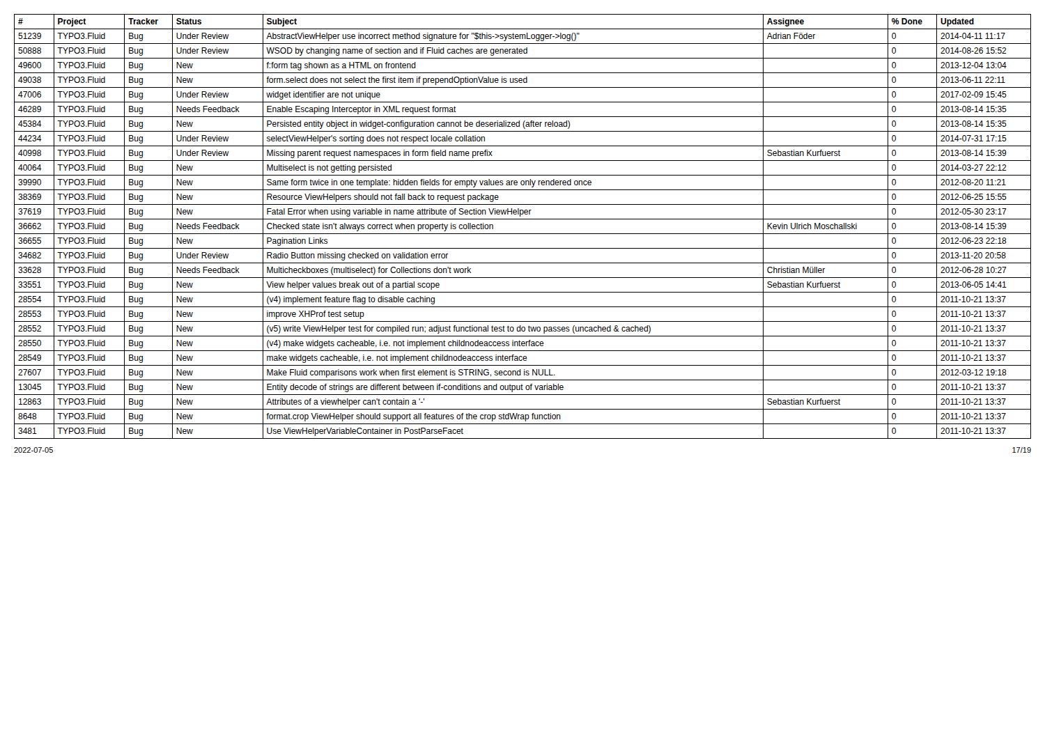| # | Project | Tracker | Status | Subject | Assignee | % Done | Updated |
| --- | --- | --- | --- | --- | --- | --- | --- |
| 51239 | TYPO3.Fluid | Bug | Under Review | AbstractViewHelper use incorrect method signature for "$this->systemLogger->log()" | Adrian Föder | 0 | 2014-04-11 11:17 |
| 50888 | TYPO3.Fluid | Bug | Under Review | WSOD by changing name of section and if Fluid caches are generated | | 0 | 2014-08-26 15:52 |
| 49600 | TYPO3.Fluid | Bug | New | f:form tag shown as a HTML on frontend | | 0 | 2013-12-04 13:04 |
| 49038 | TYPO3.Fluid | Bug | New | form.select does not select the first item if prependOptionValue is used | | 0 | 2013-06-11 22:11 |
| 47006 | TYPO3.Fluid | Bug | Under Review | widget identifier are not unique | | 0 | 2017-02-09 15:45 |
| 46289 | TYPO3.Fluid | Bug | Needs Feedback | Enable Escaping Interceptor in XML request format | | 0 | 2013-08-14 15:35 |
| 45384 | TYPO3.Fluid | Bug | New | Persisted entity object in widget-configuration cannot be deserialized (after reload) | | 0 | 2013-08-14 15:35 |
| 44234 | TYPO3.Fluid | Bug | Under Review | selectViewHelper's sorting does not respect locale collation | | 0 | 2014-07-31 17:15 |
| 40998 | TYPO3.Fluid | Bug | Under Review | Missing parent request namespaces in form field name prefix | Sebastian Kurfuerst | 0 | 2013-08-14 15:39 |
| 40064 | TYPO3.Fluid | Bug | New | Multiselect is not getting persisted | | 0 | 2014-03-27 22:12 |
| 39990 | TYPO3.Fluid | Bug | New | Same form twice in one template: hidden fields for empty values are only rendered once | | 0 | 2012-08-20 11:21 |
| 38369 | TYPO3.Fluid | Bug | New | Resource ViewHelpers should not fall back to request package | | 0 | 2012-06-25 15:55 |
| 37619 | TYPO3.Fluid | Bug | New | Fatal Error when using variable in name attribute of Section ViewHelper | | 0 | 2012-05-30 23:17 |
| 36662 | TYPO3.Fluid | Bug | Needs Feedback | Checked state isn't always correct when property is collection | Kevin Ulrich Moschallski | 0 | 2013-08-14 15:39 |
| 36655 | TYPO3.Fluid | Bug | New | Pagination Links | | 0 | 2012-06-23 22:18 |
| 34682 | TYPO3.Fluid | Bug | Under Review | Radio Button missing checked on validation error | | 0 | 2013-11-20 20:58 |
| 33628 | TYPO3.Fluid | Bug | Needs Feedback | Multicheckboxes (multiselect) for Collections don't work | Christian Müller | 0 | 2012-06-28 10:27 |
| 33551 | TYPO3.Fluid | Bug | New | View helper values break out of a partial scope | Sebastian Kurfuerst | 0 | 2013-06-05 14:41 |
| 28554 | TYPO3.Fluid | Bug | New | (v4) implement feature flag to disable caching | | 0 | 2011-10-21 13:37 |
| 28553 | TYPO3.Fluid | Bug | New | improve XHProf test setup | | 0 | 2011-10-21 13:37 |
| 28552 | TYPO3.Fluid | Bug | New | (v5) write ViewHelper test for compiled run; adjust functional test to do two passes (uncached & cached) | | 0 | 2011-10-21 13:37 |
| 28550 | TYPO3.Fluid | Bug | New | (v4) make widgets cacheable, i.e. not implement childnodeaccess interface | | 0 | 2011-10-21 13:37 |
| 28549 | TYPO3.Fluid | Bug | New | make widgets cacheable, i.e. not implement childnodeaccess interface | | 0 | 2011-10-21 13:37 |
| 27607 | TYPO3.Fluid | Bug | New | Make Fluid comparisons work when first element is STRING, second is NULL. | | 0 | 2012-03-12 19:18 |
| 13045 | TYPO3.Fluid | Bug | New | Entity decode of strings are different between if-conditions and output of variable | | 0 | 2011-10-21 13:37 |
| 12863 | TYPO3.Fluid | Bug | New | Attributes of a viewhelper can't contain a '-' | Sebastian Kurfuerst | 0 | 2011-10-21 13:37 |
| 8648 | TYPO3.Fluid | Bug | New | format.crop ViewHelper should support all features of the crop stdWrap function | | 0 | 2011-10-21 13:37 |
| 3481 | TYPO3.Fluid | Bug | New | Use ViewHelperVariableContainer in PostParseFacet | | 0 | 2011-10-21 13:37 |
2022-07-05 17/19